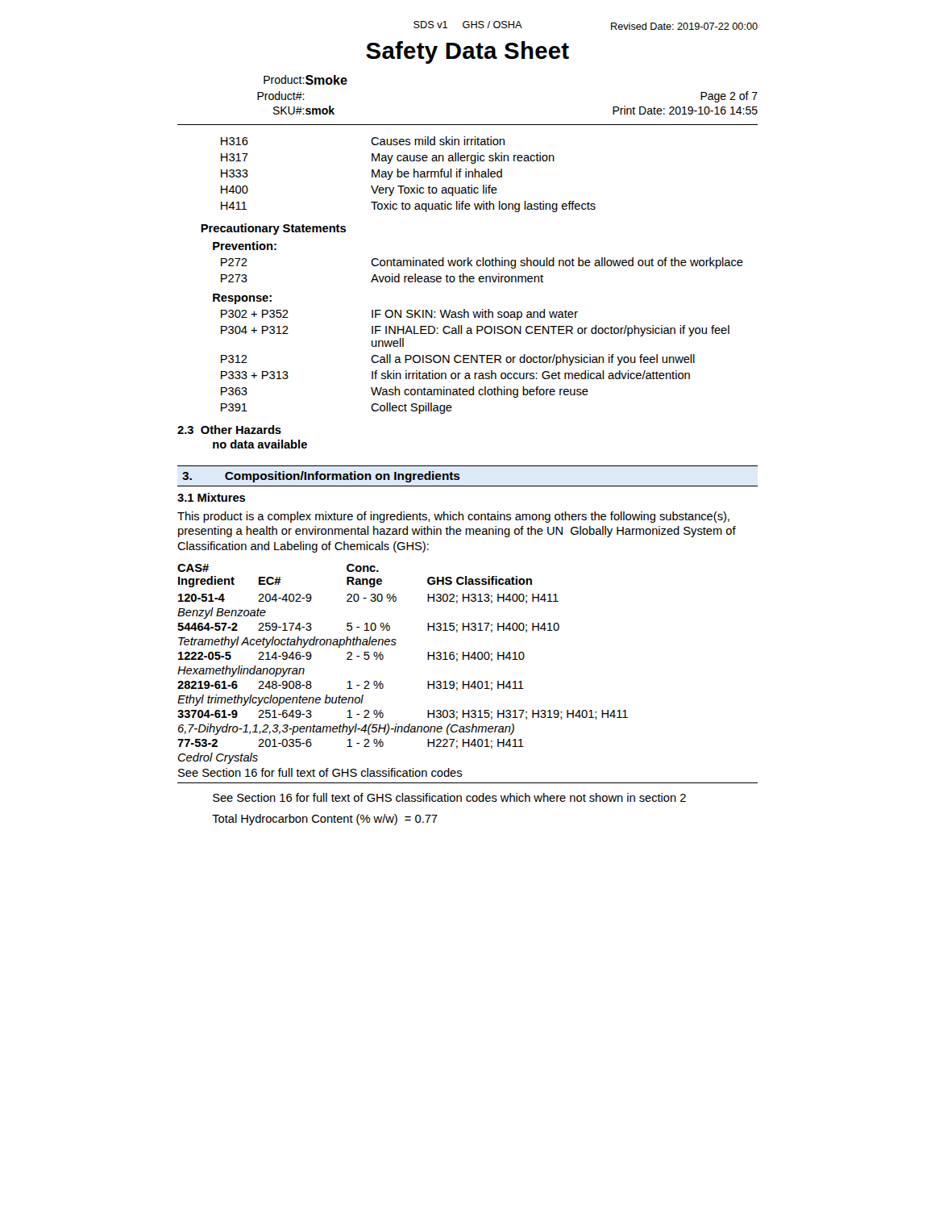SDS v1 GHS / OSHA
Revised Date: 2019-07-22 00:00
Safety Data Sheet
| Product: | Smoke | |
| Product#: | | Page 2 of 7 |
| SKU#: | smok | Print Date: 2019-10-16 14:55 |
| H316 | Causes mild skin irritation |
| H317 | May cause an allergic skin reaction |
| H333 | May be harmful if inhaled |
| H400 | Very Toxic to aquatic life |
| H411 | Toxic to aquatic life with long lasting effects |
Precautionary Statements
Prevention:
| P272 | Contaminated work clothing should not be allowed out of the workplace |
| P273 | Avoid release to the environment |
Response:
| P302 + P352 | IF ON SKIN: Wash with soap and water |
| P304 + P312 | IF INHALED: Call a POISON CENTER or doctor/physician if you feel unwell |
| P312 | Call a POISON CENTER or doctor/physician if you feel unwell |
| P333 + P313 | If skin irritation or a rash occurs: Get medical advice/attention |
| P363 | Wash contaminated clothing before reuse |
| P391 | Collect Spillage |
2.3 Other Hazards
no data available
3. Composition/Information on Ingredients
3.1 Mixtures
This product is a complex mixture of ingredients, which contains among others the following substance(s), presenting a health or environmental hazard within the meaning of the UN Globally Harmonized System of Classification and Labeling of Chemicals (GHS):
| CAS# Ingredient | EC# | Conc. Range | GHS Classification |
| --- | --- | --- | --- |
| 120-51-4 | 204-402-9 | 20 - 30 % | H302; H313; H400; H411 |
| Benzyl Benzoate |
| 54464-57-2 | 259-174-3 | 5 - 10 % | H315; H317; H400; H410 |
| Tetramethyl Acetyloctahydronaphthalenes |
| 1222-05-5 | 214-946-9 | 2 - 5 % | H316; H400; H410 |
| Hexamethylindanopyran |
| 28219-61-6 | 248-908-8 | 1 - 2 % | H319; H401; H411 |
| Ethyl trimethylcyclopentene butenol |
| 33704-61-9 | 251-649-3 | 1 - 2 % | H303; H315; H317; H319; H401; H411 |
| 6,7-Dihydro-1,1,2,3,3-pentamethyl-4(5H)-indanone (Cashmeran) |
| 77-53-2 | 201-035-6 | 1 - 2 % | H227; H401; H411 |
| Cedrol Crystals |
See Section 16 for full text of GHS classification codes
See Section 16 for full text of GHS classification codes which where not shown in section 2
Total Hydrocarbon Content (% w/w) = 0.77